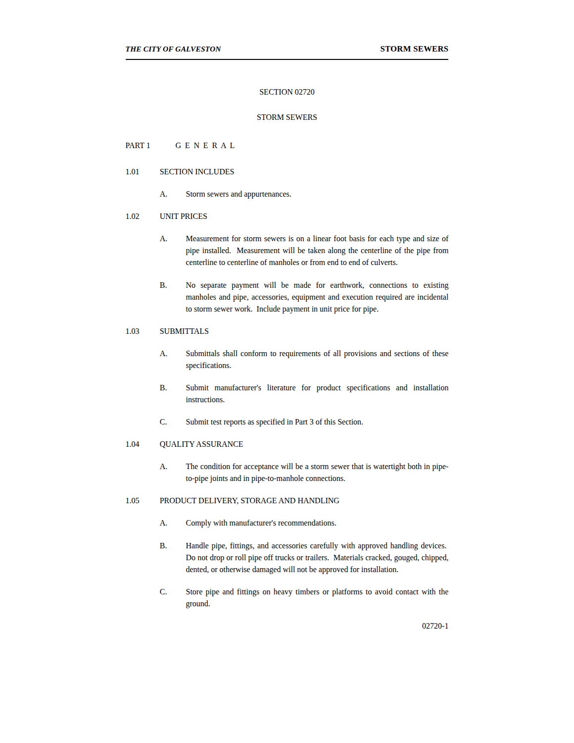THE CITY OF GALVESTON
STORM SEWERS
SECTION 02720
STORM SEWERS
PART 1
G E N E R A L
1.01
SECTION INCLUDES
A.
Storm sewers and appurtenances.
1.02
UNIT PRICES
A.
Measurement for storm sewers is on a linear foot basis for each type and size of pipe installed. Measurement will be taken along the centerline of the pipe from centerline to centerline of manholes or from end to end of culverts.
B.
No separate payment will be made for earthwork, connections to existing manholes and pipe, accessories, equipment and execution required are incidental to storm sewer work. Include payment in unit price for pipe.
1.03
SUBMITTALS
A.
Submittals shall conform to requirements of all provisions and sections of these specifications.
B.
Submit manufacturer's literature for product specifications and installation instructions.
C.
Submit test reports as specified in Part 3 of this Section.
1.04
QUALITY ASSURANCE
A.
The condition for acceptance will be a storm sewer that is watertight both in pipe-to-pipe joints and in pipe-to-manhole connections.
1.05
PRODUCT DELIVERY, STORAGE AND HANDLING
A.
Comply with manufacturer's recommendations.
B.
Handle pipe, fittings, and accessories carefully with approved handling devices. Do not drop or roll pipe off trucks or trailers. Materials cracked, gouged, chipped, dented, or otherwise damaged will not be approved for installation.
C.
Store pipe and fittings on heavy timbers or platforms to avoid contact with the ground.
02720-1